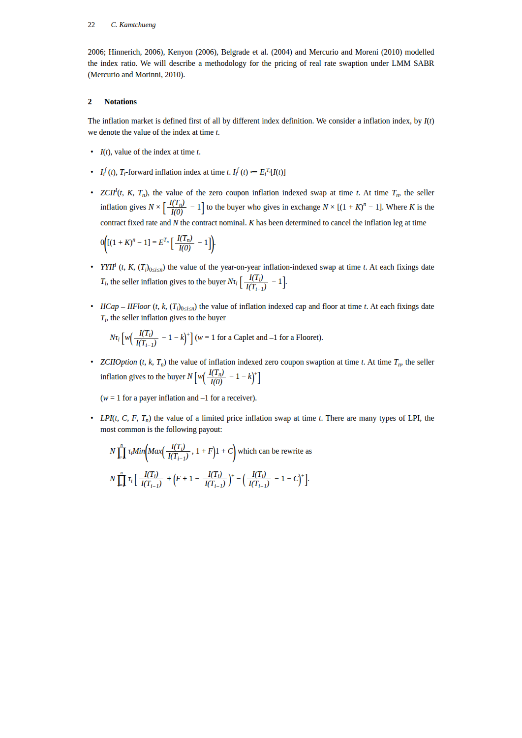22 C. Kamtchueng
2006; Hinnerich, 2006), Kenyon (2006), Belgrade et al. (2004) and Mercurio and Moreni (2010) modelled the index ratio. We will describe a methodology for the pricing of real rate swaption under LMM SABR (Mercurio and Morinni, 2010).
2 Notations
The inflation market is defined first of all by different index definition. We consider a inflation index, by I(t) we denote the value of the index at time t.
I(t), value of the index at time t.
Iif (t), Ti-forward inflation index at time t. Iif (t) ≔ EiTi[I(t)]
ZCIII(t, K, Tn), the value of the zero coupon inflation indexed swap at time t. At time Tn, the seller inflation gives N × [I(Tn) I(0) − 1] to the buyer who gives in exchange N × [(1 + K)n − 1]. Where K is the contract fixed rate and N the contract nominal. K has been determined to cancel the inflation leg at time
0([(1 + K)n − 1] = ETn [I(Tn) I(0) − 1]).
YYIII (t, K, (Ti)0≤i≤n) the value of the year-on-year inflation-indexed swap at time t. At each fixings date Ti, the seller inflation gives to the buyer Nτi [I(Ti) I(Ti−1) − 1].
IICap – IIFloor (t, k, (Ti)0≤i≤n) the value of inflation indexed cap and floor at time t. At each fixings date Ti, the seller inflation gives to the buyer
Nτi [w(I(Ti) I(Ti−1) − 1 − k)+] (w = 1 for a Caplet and –1 for a Flooret).
ZCIIOption (t, k, Tn) the value of inflation indexed zero coupon swaption at time t. At time Tn, the seller inflation gives to the buyer N [w(I(Tn) I(0) − 1 − k)+]
(w = 1 for a payer inflation and –1 for a receiver).
LPI(t, C, F, Tn) the value of a limited price inflation swap at time t. There are many types of LPI, the most common is the following payout:
N∏ni=1 τiMin(Max(I(Ti) I(Ti−1), 1 + F) 1 + C) which can be rewrite as
N∏ni=1 τi [I(Ti) I(Ti−1) + (F + 1 − I(Ti) I(Ti−1))+ − (I(Ti) I(Ti−1) − 1 − C)+].